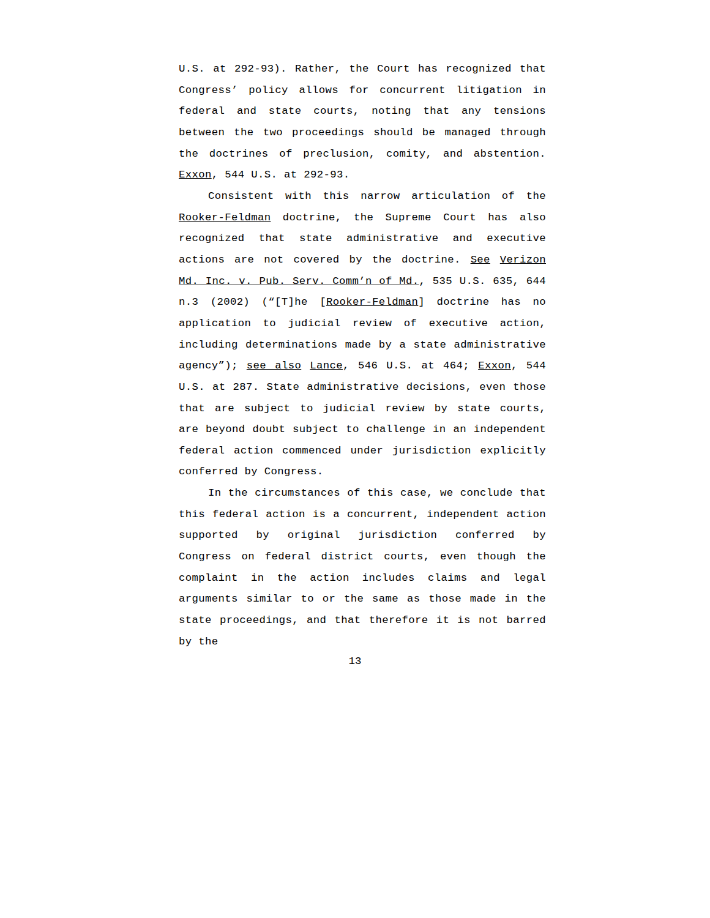U.S. at 292-93). Rather, the Court has recognized that Congress’ policy allows for concurrent litigation in federal and state courts, noting that any tensions between the two proceedings should be managed through the doctrines of preclusion, comity, and abstention. Exxon, 544 U.S. at 292-93.
Consistent with this narrow articulation of the Rooker-Feldman doctrine, the Supreme Court has also recognized that state administrative and executive actions are not covered by the doctrine. See Verizon Md. Inc. v. Pub. Serv. Comm’n of Md., 535 U.S. 635, 644 n.3 (2002) (“[T]he [Rooker-Feldman] doctrine has no application to judicial review of executive action, including determinations made by a state administrative agency”); see also Lance, 546 U.S. at 464; Exxon, 544 U.S. at 287. State administrative decisions, even those that are subject to judicial review by state courts, are beyond doubt subject to challenge in an independent federal action commenced under jurisdiction explicitly conferred by Congress.
In the circumstances of this case, we conclude that this federal action is a concurrent, independent action supported by original jurisdiction conferred by Congress on federal district courts, even though the complaint in the action includes claims and legal arguments similar to or the same as those made in the state proceedings, and that therefore it is not barred by the
13